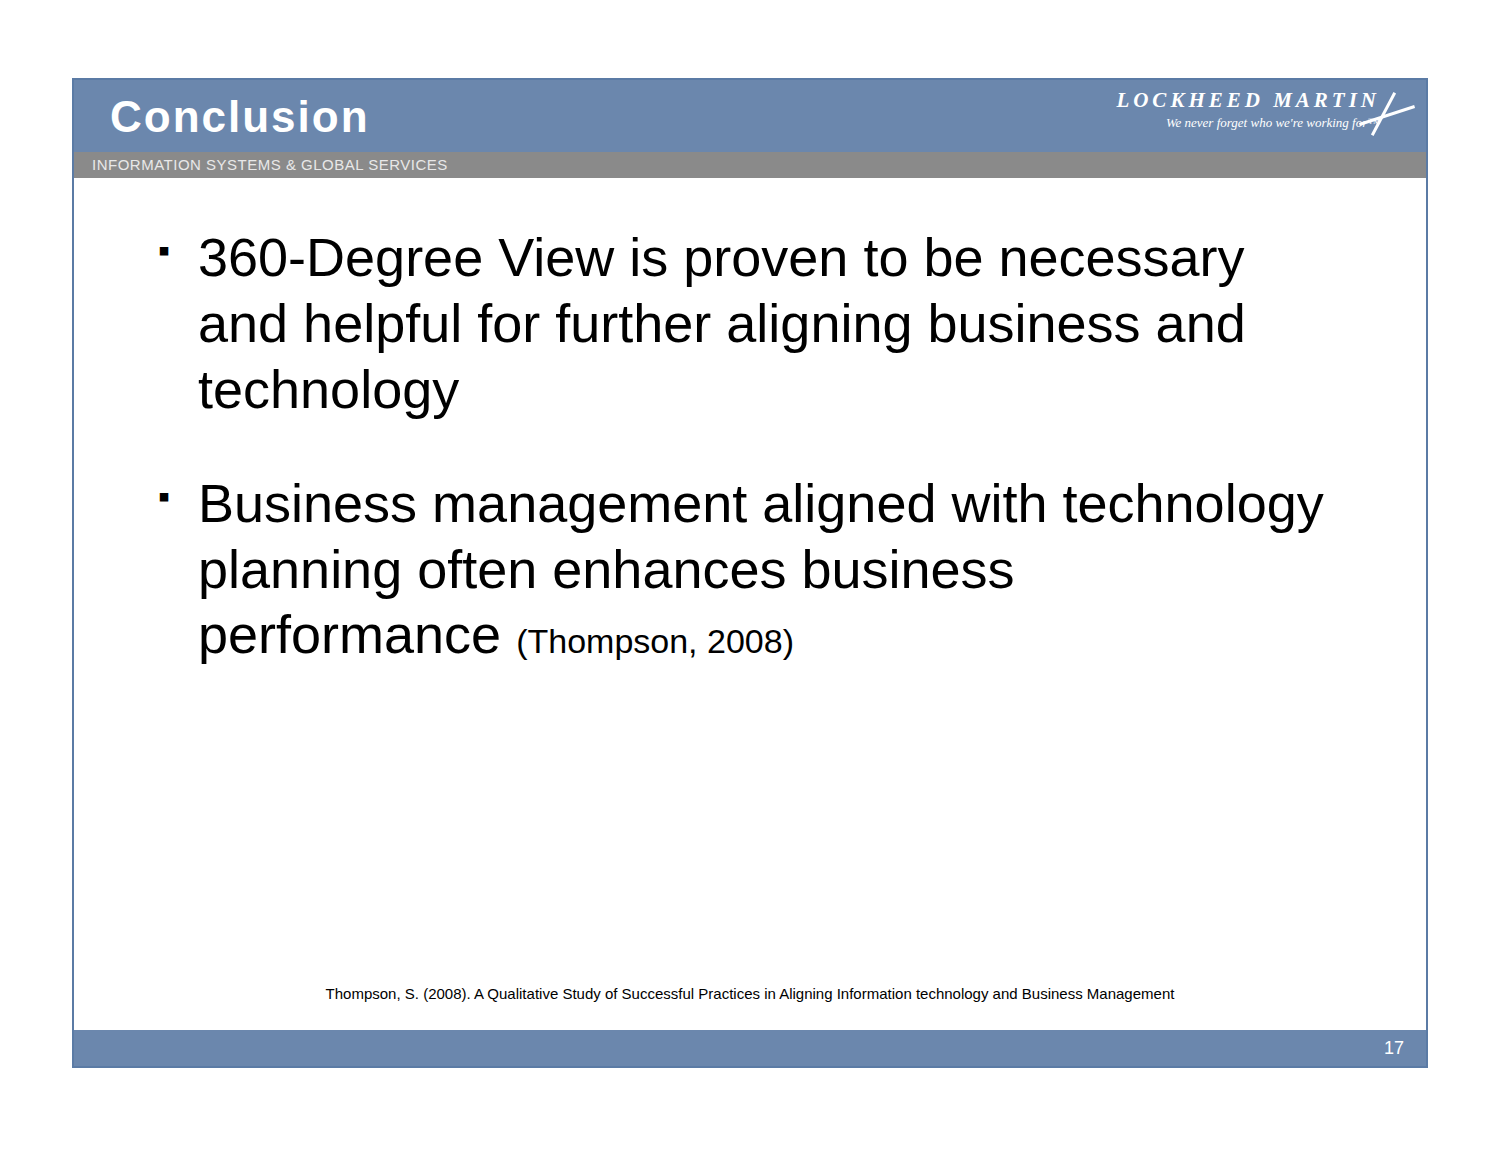Conclusion
LOCKHEED MARTIN
We never forget who we're working for™
INFORMATION SYSTEMS & GLOBAL SERVICES
360-Degree View is proven to be necessary and helpful for further aligning business and technology
Business management aligned with technology planning often enhances business performance (Thompson, 2008)
Thompson, S. (2008). A Qualitative Study of Successful Practices in Aligning Information technology and Business Management
17